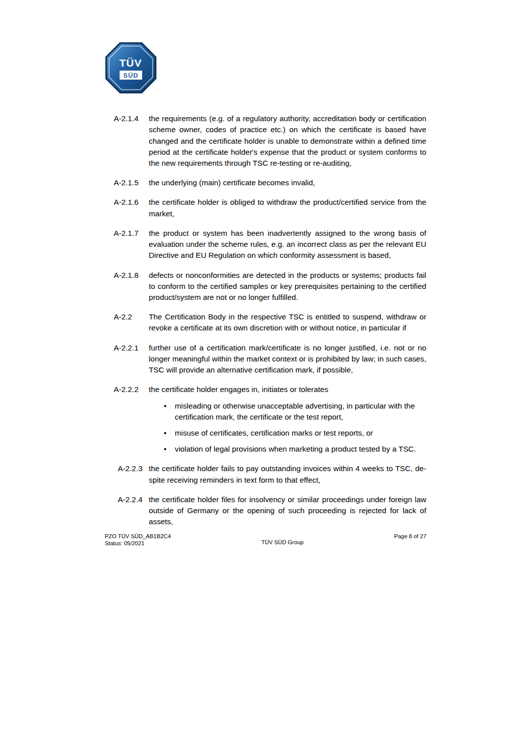TÜV SÜD
A-2.1.4
the requirements (e.g. of a regulatory authority, accreditation body or certification scheme owner, codes of practice etc.) on which the certificate is based have changed and the certificate holder is unable to demonstrate within a defined time period at the certificate holder's expense that the product or system conforms to the new requirements through TSC re-testing or re-auditing,
A-2.1.5
the underlying (main) certificate becomes invalid,
A-2.1.6
the certificate holder is obliged to withdraw the product/certified service from the market,
A-2.1.7
the product or system has been inadvertently assigned to the wrong basis of evaluation under the scheme rules, e.g. an incorrect class as per the relevant EU Directive and EU Regulation on which conformity assessment is based,
A-2.1.8
defects or nonconformities are detected in the products or systems; products fail to conform to the certified samples or key prerequisites pertaining to the certified product/system are not or no longer fulfilled.
A-2.2
The Certification Body in the respective TSC is entitled to suspend, withdraw or revoke a certificate at its own discretion with or without notice, in particular if
A-2.2.1
further use of a certification mark/certificate is no longer justified, i.e. not or no longer meaningful within the market context or is prohibited by law; in such cases, TSC will provide an alternative certification mark, if possible,
A-2.2.2
the certificate holder engages in, initiates or tolerates
misleading or otherwise unacceptable advertising, in particular with the certification mark, the certificate or the test report,
misuse of certificates, certification marks or test reports, or
violation of legal provisions when marketing a product tested by a TSC.
A-2.2.3
the certificate holder fails to pay outstanding invoices within 4 weeks to TSC, despite receiving reminders in text form to that effect,
A-2.2.4
the certificate holder files for insolvency or similar proceedings under foreign law outside of Germany or the opening of such proceeding is rejected for lack of assets,
PZO TÜV SÜD_AB1B2C4
Status: 05/2021
TÜV SÜD Group
Page 8 of 27